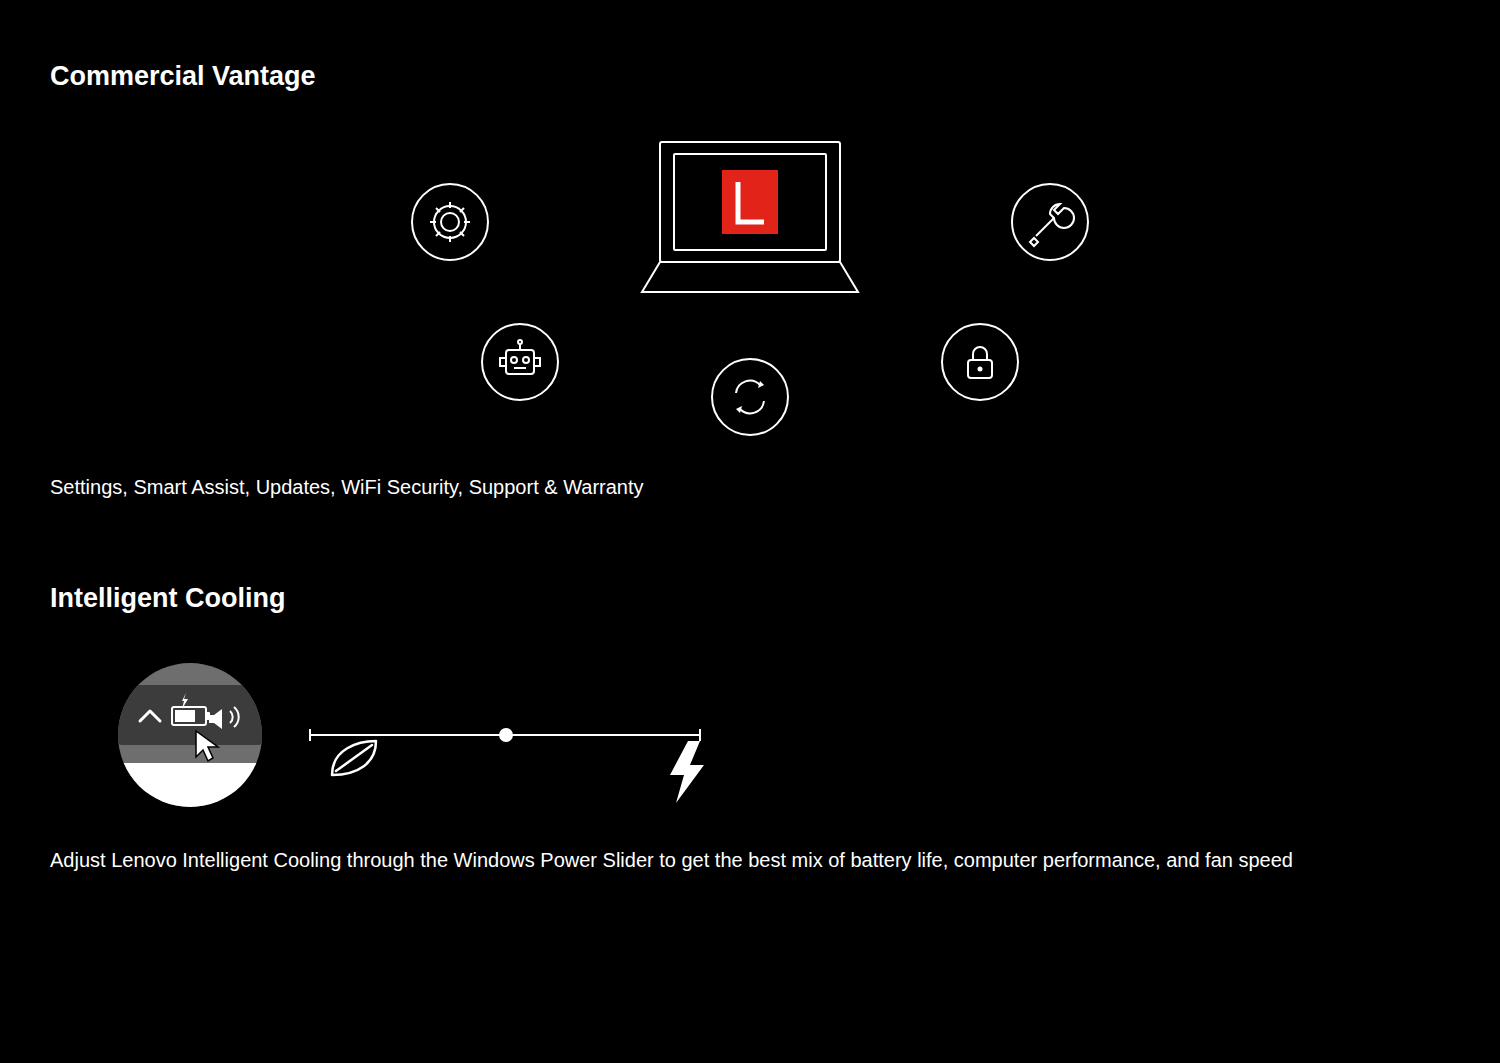Commercial Vantage
Settings, Smart Assist, Updates, WiFi Security, Support & Warranty
Intelligent Cooling
Adjust Lenovo Intelligent Cooling through the Windows Power Slider to get the best mix of battery life, computer performance, and fan speed